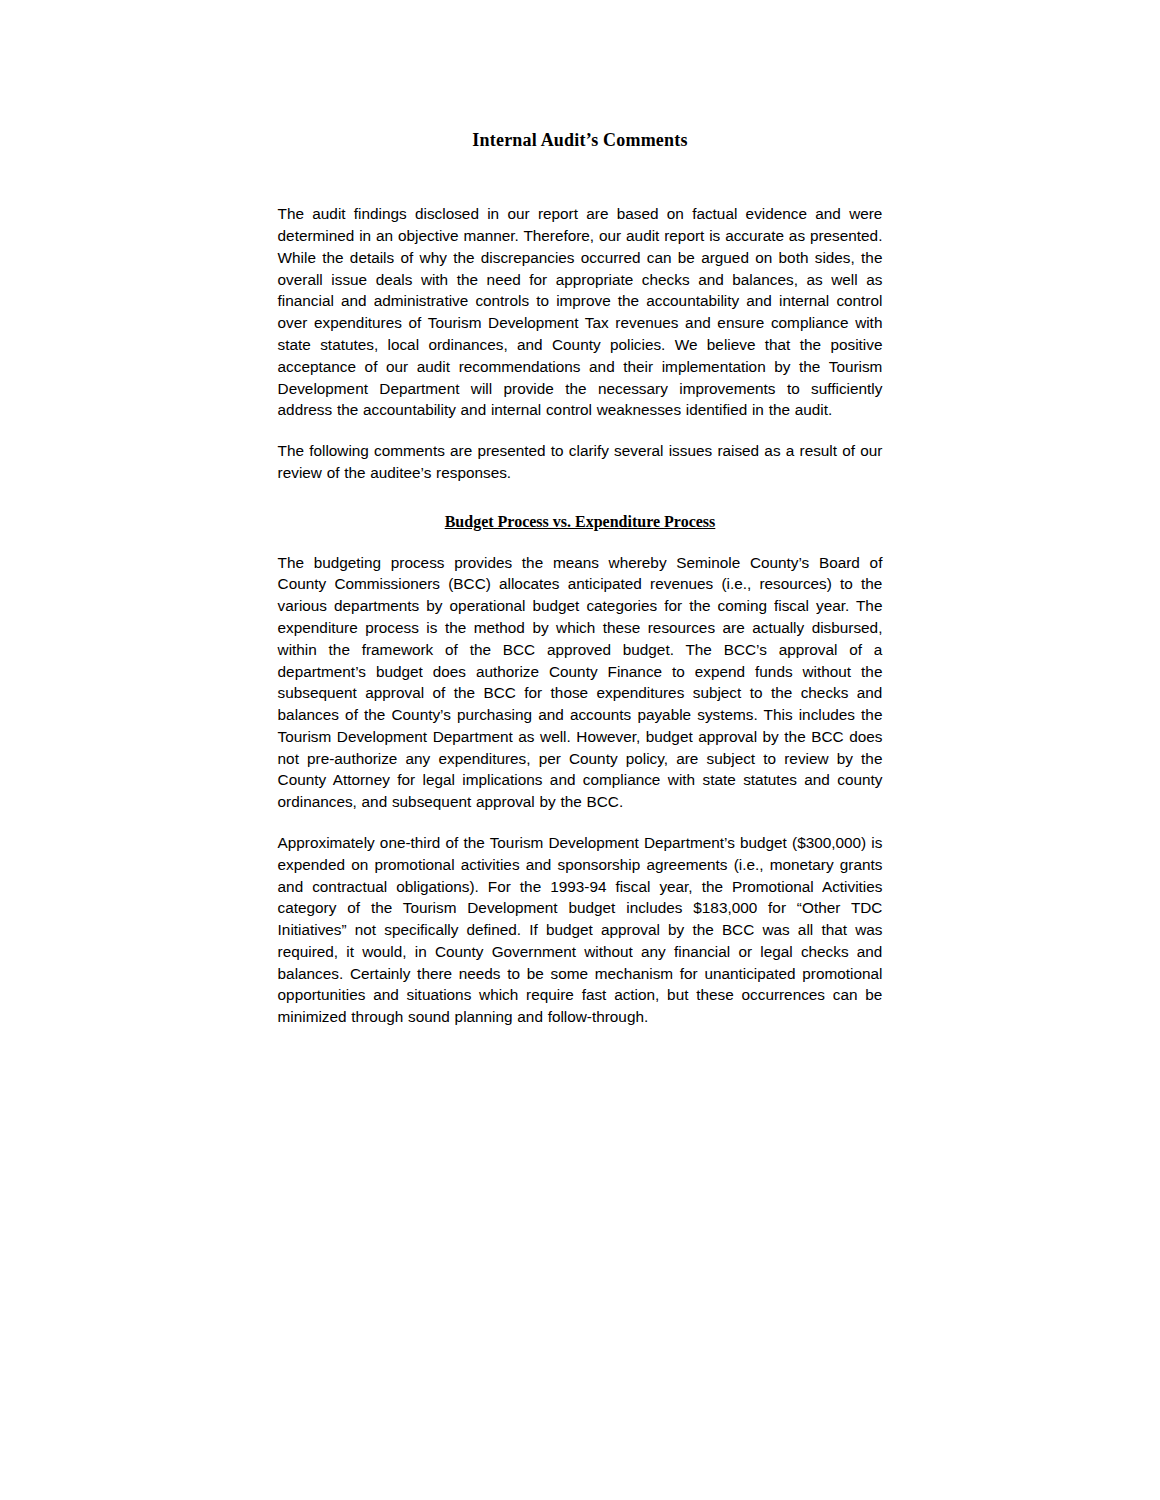Internal Audit’s Comments
The audit findings disclosed in our report are based on factual evidence and were determined in an objective manner. Therefore, our audit report is accurate as presented. While the details of why the discrepancies occurred can be argued on both sides, the overall issue deals with the need for appropriate checks and balances, as well as financial and administrative controls to improve the accountability and internal control over expenditures of Tourism Development Tax revenues and ensure compliance with state statutes, local ordinances, and County policies. We believe that the positive acceptance of our audit recommendations and their implementation by the Tourism Development Department will provide the necessary improvements to sufficiently address the accountability and internal control weaknesses identified in the audit.
The following comments are presented to clarify several issues raised as a result of our review of the auditee’s responses.
Budget Process vs. Expenditure Process
The budgeting process provides the means whereby Seminole County’s Board of County Commissioners (BCC) allocates anticipated revenues (i.e., resources) to the various departments by operational budget categories for the coming fiscal year. The expenditure process is the method by which these resources are actually disbursed, within the framework of the BCC approved budget. The BCC’s approval of a department’s budget does authorize County Finance to expend funds without the subsequent approval of the BCC for those expenditures subject to the checks and balances of the County’s purchasing and accounts payable systems. This includes the Tourism Development Department as well. However, budget approval by the BCC does not pre-authorize any expenditures, per County policy, are subject to review by the County Attorney for legal implications and compliance with state statutes and county ordinances, and subsequent approval by the BCC.
Approximately one-third of the Tourism Development Department’s budget ($300,000) is expended on promotional activities and sponsorship agreements (i.e., monetary grants and contractual obligations). For the 1993-94 fiscal year, the Promotional Activities category of the Tourism Development budget includes $183,000 for “Other TDC Initiatives” not specifically defined. If budget approval by the BCC was all that was required, it would, in County Government without any financial or legal checks and balances. Certainly there needs to be some mechanism for unanticipated promotional opportunities and situations which require fast action, but these occurrences can be minimized through sound planning and follow-through.